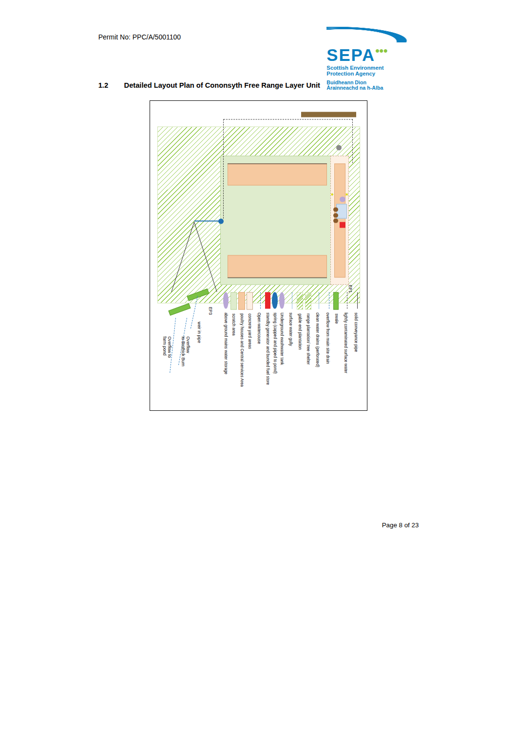Permit No: PPC/A/5001100
SEPA•••
Scottish Environment
Protection Agency
Buidheann Dìon
Àrainneachd na h-Alba
1.2 Detailed Layout Plan of Cononsyth Free Range Layer Unit
★ ★
EP1 EP3 weir in pipe Overflow
to Brothick Burn Overflow to
farm pond
solid conveyance pipe
lightly contaminated surface water
swale
overflow from main site drain
clean water drains (perforated)
range plantation/ tree shelter
gable end plantation
surface water gully
Underground washwater tank
spring (capped and piped to pond)
standby generator and bunded fuel store
Open watercouse
concrete yard areas
poultry houses and Central services Area
scratch area
above ground mains water storage
Page 8 of 23